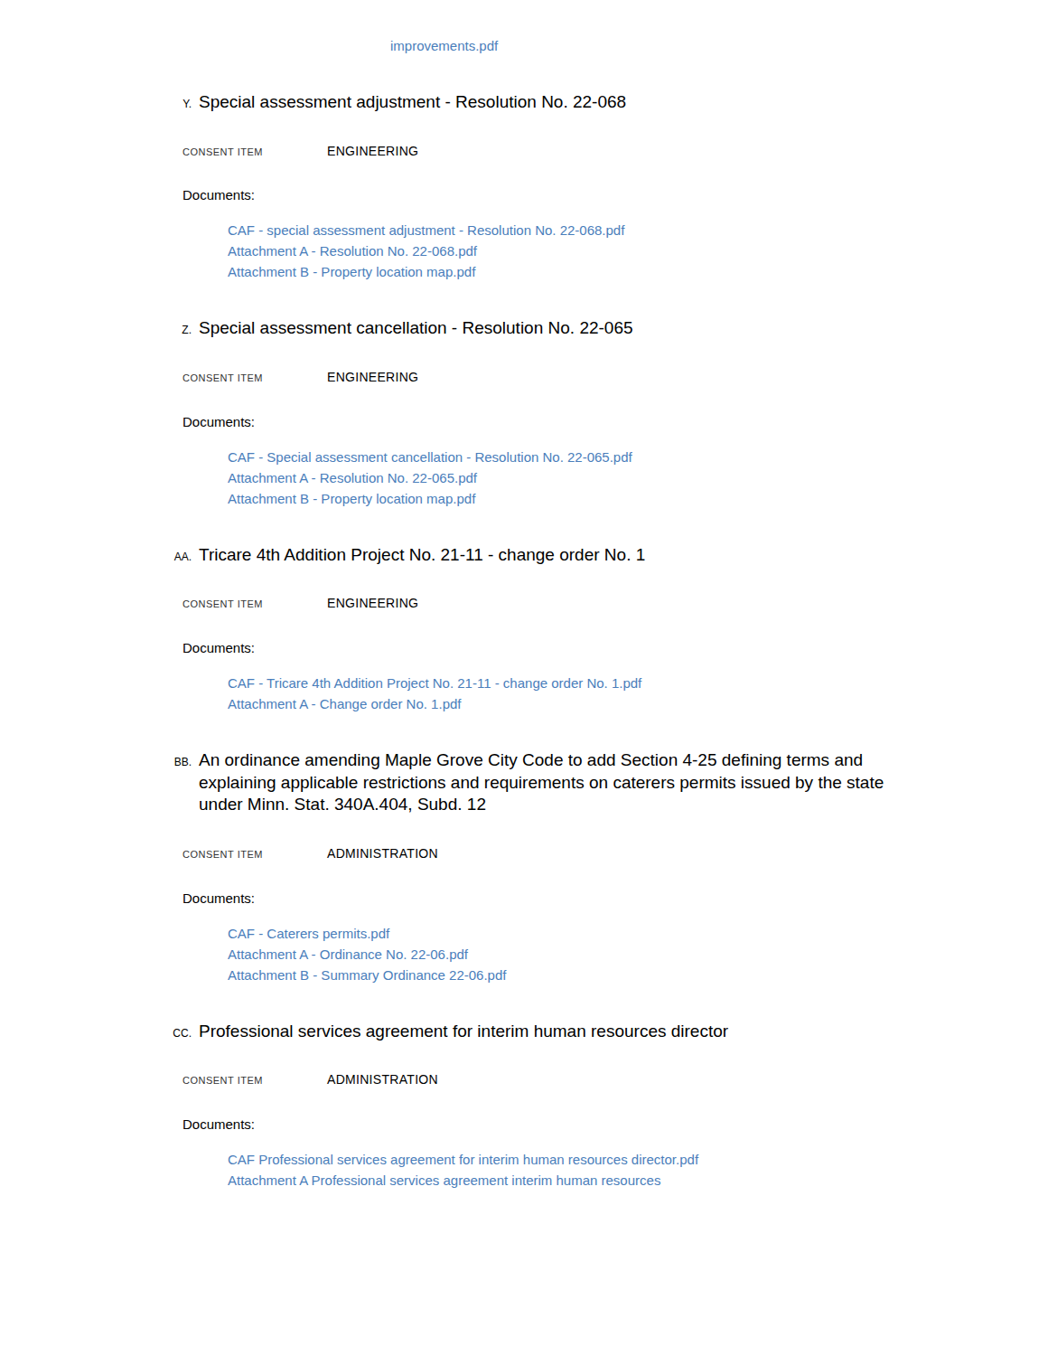improvements.pdf
Y.
Special assessment adjustment - Resolution No. 22-068
CONSENT ITEM ENGINEERING
Documents:
CAF - special assessment adjustment - Resolution No. 22-068.pdf
Attachment A - Resolution No. 22-068.pdf
Attachment B - Property location map.pdf
Z.
Special assessment cancellation - Resolution No. 22-065
CONSENT ITEM ENGINEERING
Documents:
CAF - Special assessment cancellation - Resolution No. 22-065.pdf
Attachment A - Resolution No. 22-065.pdf
Attachment B - Property location map.pdf
AA.
Tricare 4th Addition Project No. 21-11 - change order No. 1
CONSENT ITEM ENGINEERING
Documents:
CAF - Tricare 4th Addition Project No. 21-11 - change order No. 1.pdf
Attachment A - Change order No. 1.pdf
BB.
An ordinance amending Maple Grove City Code to add Section 4-25 defining terms and explaining applicable restrictions and requirements on caterers permits issued by the state under Minn. Stat. 340A.404, Subd. 12
CONSENT ITEM ADMINISTRATION
Documents:
CAF - Caterers permits.pdf
Attachment A - Ordinance No. 22-06.pdf
Attachment B - Summary Ordinance 22-06.pdf
CC.
Professional services agreement for interim human resources director
CONSENT ITEM ADMINISTRATION
Documents:
CAF Professional services agreement for interim human resources director.pdf
Attachment A Professional services agreement interim human resources